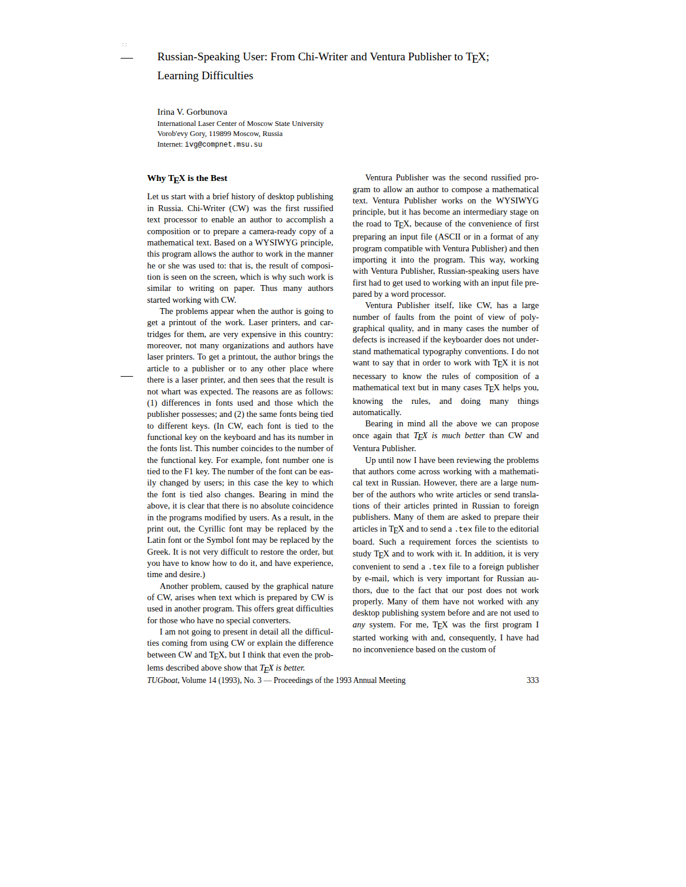: :
Russian-Speaking User: From Chi-Writer and Ventura Publisher to TEX;
Learning Difficulties
Irina V. Gorbunova
International Laser Center of Moscow State University
Vorob'evy Gory, 119899 Moscow, Russia
Internet: ivg@compnet.msu.su
Why TEX is the Best
Let us start with a brief history of desktop publishing in Russia. Chi-Writer (CW) was the first russified text processor to enable an author to accomplish a composition or to prepare a camera-ready copy of a mathematical text. Based on a WYSIWYG principle, this program allows the author to work in the manner he or she was used to: that is, the result of composition is seen on the screen, which is why such work is similar to writing on paper. Thus many authors started working with CW.
The problems appear when the author is going to get a printout of the work. Laser printers, and cartridges for them, are very expensive in this country: moreover, not many organizations and authors have laser printers. To get a printout, the author brings the article to a publisher or to any other place where there is a laser printer, and then sees that the result is not whart was expected. The reasons are as follows: (1) differences in fonts used and those which the publisher possesses; and (2) the same fonts being tied to different keys. (In CW, each font is tied to the functional key on the keyboard and has its number in the fonts list. This number coincides to the number of the functional key. For example, font number one is tied to the F1 key. The number of the font can be easily changed by users; in this case the key to which the font is tied also changes. Bearing in mind the above, it is clear that there is no absolute coincidence in the programs modified by users. As a result, in the print out, the Cyrillic font may be replaced by the Latin font or the Symbol font may be replaced by the Greek. It is not very difficult to restore the order, but you have to know how to do it, and have experience, time and desire.)
Another problem, caused by the graphical nature of CW, arises when text which is prepared by CW is used in another program. This offers great difficulties for those who have no special converters.
I am not going to present in detail all the difficulties coming from using CW or explain the difference between CW and TEX, but I think that even the problems described above show that TEX is better.
Ventura Publisher was the second russified program to allow an author to compose a mathematical text. Ventura Publisher works on the WYSIWYG principle, but it has become an intermediary stage on the road to TEX, because of the convenience of first preparing an input file (ASCII or in a format of any program compatible with Ventura Publisher) and then importing it into the program. This way, working with Ventura Publisher, Russian-speaking users have first had to get used to working with an input file prepared by a word processor.
Ventura Publisher itself, like CW, has a large number of faults from the point of view of polygraphical quality, and in many cases the number of defects is increased if the keyboarder does not understand mathematical typography conventions. I do not want to say that in order to work with TEX it is not necessary to know the rules of composition of a mathematical text but in many cases TEX helps you, knowing the rules, and doing many things automatically.
Bearing in mind all the above we can propose once again that TEX is much better than CW and Ventura Publisher.
Up until now I have been reviewing the problems that authors come across working with a mathematical text in Russian. However, there are a large number of the authors who write articles or send translations of their articles printed in Russian to foreign publishers. Many of them are asked to prepare their articles in TEX and to send a .tex file to the editorial board. Such a requirement forces the scientists to study TEX and to work with it. In addition, it is very convenient to send a .tex file to a foreign publisher by e-mail, which is very important for Russian authors, due to the fact that our post does not work properly. Many of them have not worked with any desktop publishing system before and are not used to any system. For me, TEX was the first program I started working with and, consequently, I have had no inconvenience based on the custom of
TUGboat, Volume 14 (1993), No. 3 — Proceedings of the 1993 Annual Meeting
333